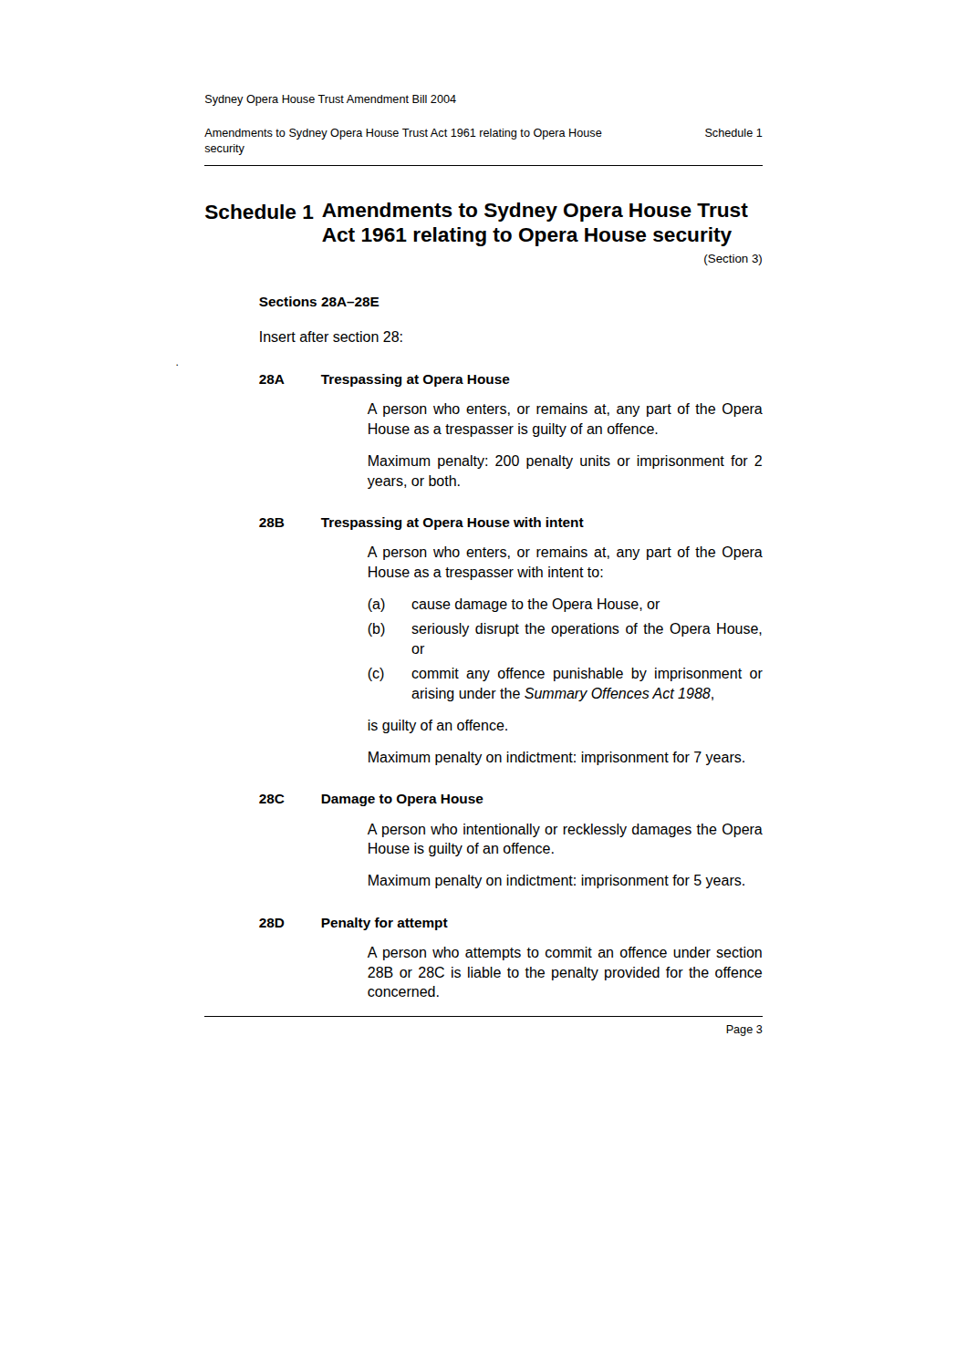Sydney Opera House Trust Amendment Bill 2004
Amendments to Sydney Opera House Trust Act 1961 relating to Opera House security
Schedule 1
Schedule 1
Amendments to Sydney Opera House Trust Act 1961 relating to Opera House security
(Section 3)
.
Sections 28A–28E
Insert after section 28:
28A Trespassing at Opera House
A person who enters, or remains at, any part of the Opera House as a trespasser is guilty of an offence.
Maximum penalty: 200 penalty units or imprisonment for 2 years, or both.
28B Trespassing at Opera House with intent
A person who enters, or remains at, any part of the Opera House as a trespasser with intent to:
(a) cause damage to the Opera House, or
(b) seriously disrupt the operations of the Opera House, or
(c) commit any offence punishable by imprisonment or arising under the Summary Offences Act 1988,
is guilty of an offence.
Maximum penalty on indictment: imprisonment for 7 years.
28C Damage to Opera House
A person who intentionally or recklessly damages the Opera House is guilty of an offence.
Maximum penalty on indictment: imprisonment for 5 years.
28D Penalty for attempt
A person who attempts to commit an offence under section 28B or 28C is liable to the penalty provided for the offence concerned.
Page 3